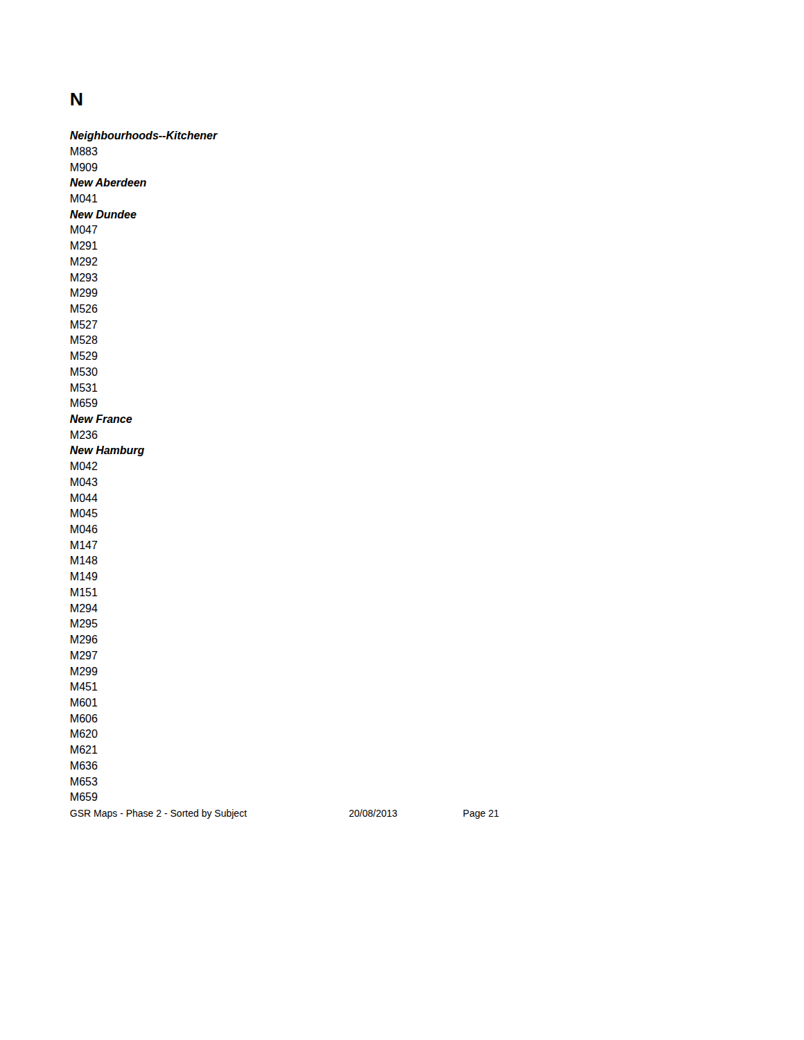N
Neighbourhoods--Kitchener
M883
M909
New Aberdeen
M041
New Dundee
M047
M291
M292
M293
M299
M526
M527
M528
M529
M530
M531
M659
New France
M236
New Hamburg
M042
M043
M044
M045
M046
M147
M148
M149
M151
M294
M295
M296
M297
M299
M451
M601
M606
M620
M621
M636
M653
M659
GSR Maps - Phase 2 - Sorted by Subject 20/08/2013 Page 21